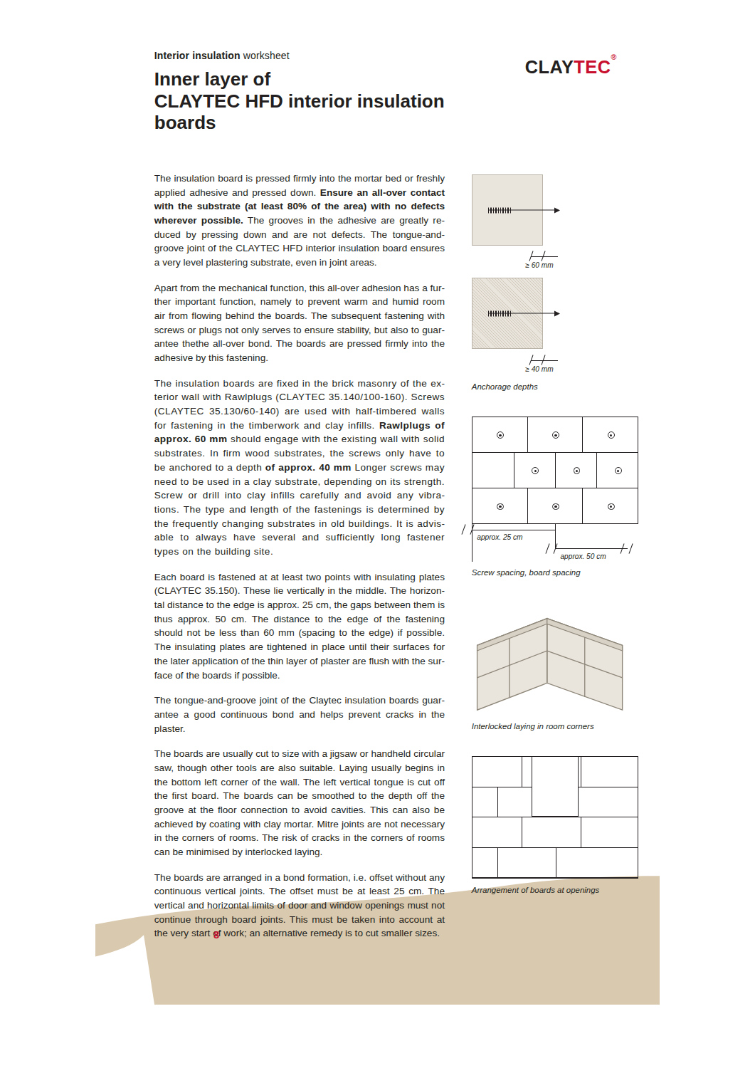Interior insulation worksheet
Inner layer of
CLAYTEC HFD interior insulation boards
CLAY TEC®
The insulation board is pressed firmly into the mortar bed or freshly applied adhesive and pressed down. Ensure an all-over contact with the substrate (at least 80% of the area) with no defects wherever possible. The grooves in the adhesive are greatly reduced by pressing down and are not defects. The tongue-and-groove joint of the CLAYTEC HFD interior insulation board ensures a very level plastering substrate, even in joint areas.
Apart from the mechanical function, this all-over adhesion has a further important function, namely to prevent warm and humid room air from flowing behind the boards. The subsequent fastening with screws or plugs not only serves to ensure stability, but also to guarantee thethe all-over bond. The boards are pressed firmly into the adhesive by this fastening.
The insulation boards are fixed in the brick masonry of the exterior wall with Rawlplugs (CLAYTEC 35.140/100-160). Screws (CLAYTEC 35.130/60-140) are used with half-timbered walls for fastening in the timberwork and clay infills. Rawlplugs of approx. 60 mm should engage with the existing wall with solid substrates. In firm wood substrates, the screws only have to be anchored to a depth of approx. 40 mm Longer screws may need to be used in a clay substrate, depending on its strength. Screw or drill into clay infills carefully and avoid any vibrations. The type and length of the fastenings is determined by the frequently changing substrates in old buildings. It is advisable to always have several and sufficiently long fastener types on the building site.
Each board is fastened at at least two points with insulating plates (CLAYTEC 35.150). These lie vertically in the middle. The horizontal distance to the edge is approx. 25 cm, the gaps between them is thus approx. 50 cm. The distance to the edge of the fastening should not be less than 60 mm (spacing to the edge) if possible. The insulating plates are tightened in place until their surfaces for the later application of the thin layer of plaster are flush with the surface of the boards if possible.
The tongue-and-groove joint of the Claytec insulation boards guarantee a good continuous bond and helps prevent cracks in the plaster.
The boards are usually cut to size with a jigsaw or handheld circular saw, though other tools are also suitable. Laying usually begins in the bottom left corner of the wall. The left vertical tongue is cut off the first board. The boards can be smoothed to the depth off the groove at the floor connection to avoid cavities. This can also be achieved by coating with clay mortar. Mitre joints are not necessary in the corners of rooms. The risk of cracks in the corners of rooms can be minimised by interlocked laying.
The boards are arranged in a bond formation, i.e. offset without any continuous vertical joints. The offset must be at least 25 cm. The vertical and horizontal limits of door and window openings must not continue through board joints. This must be taken into account at the very start of work; an alternative remedy is to cut smaller sizes.
≥ 60 mm
≥ 40 mm
Anchorage depths
approx. 25 cm approx. 50 cm
Screw spacing, board spacing
Interlocked laying in room corners
Arrangement of boards at openings
8